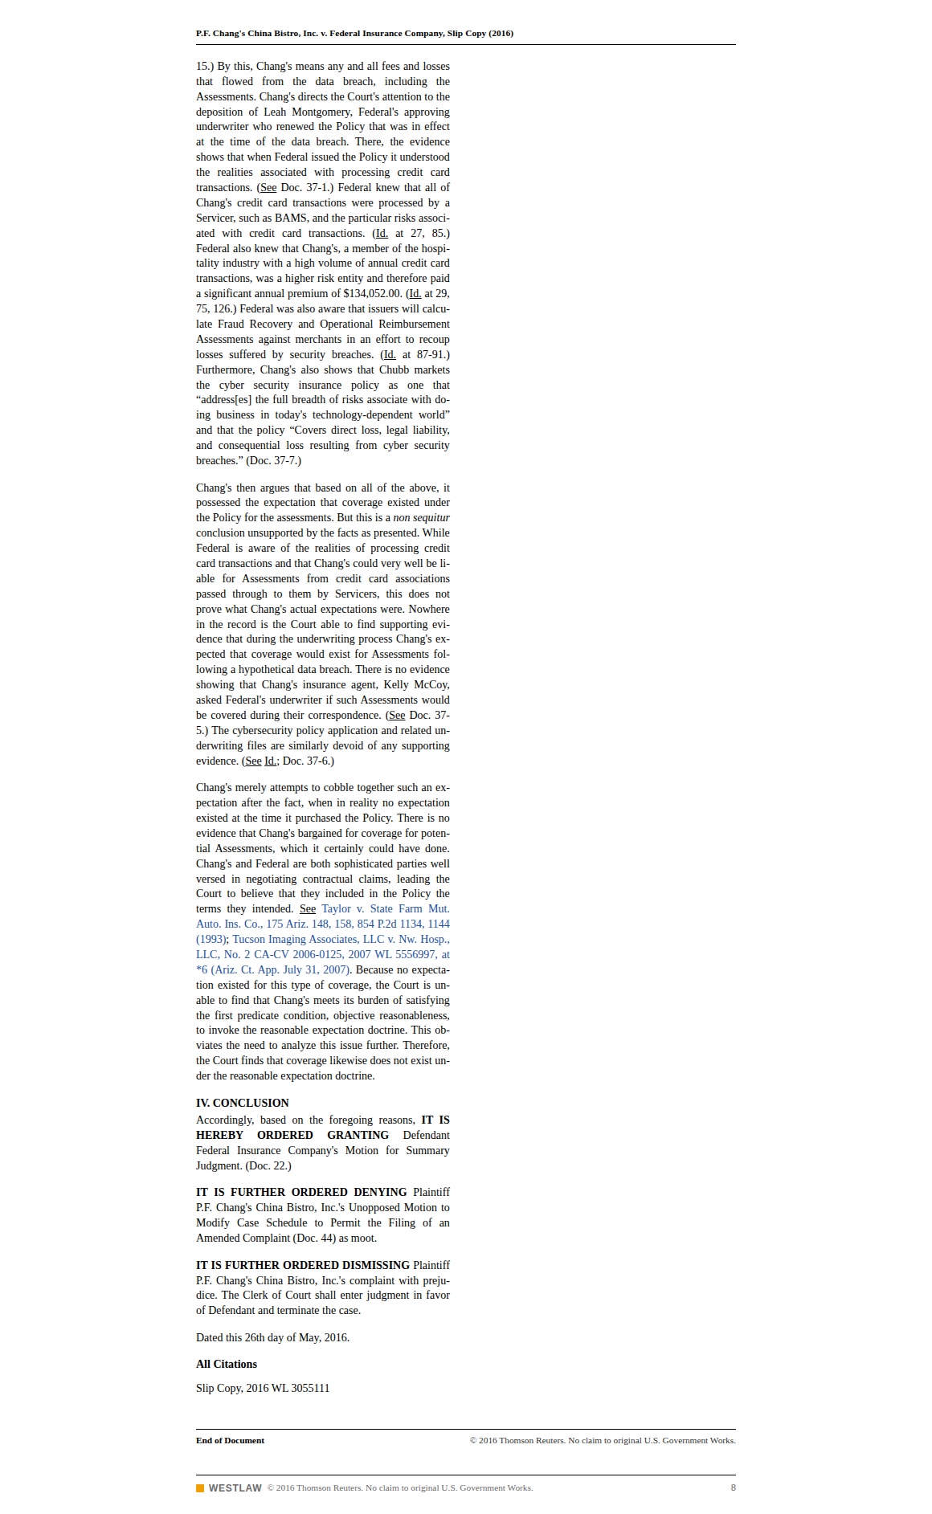P.F. Chang's China Bistro, Inc. v. Federal Insurance Company, Slip Copy (2016)
15.) By this, Chang's means any and all fees and losses that flowed from the data breach, including the Assessments. Chang's directs the Court's attention to the deposition of Leah Montgomery, Federal's approving underwriter who renewed the Policy that was in effect at the time of the data breach. There, the evidence shows that when Federal issued the Policy it understood the realities associated with processing credit card transactions. (See Doc. 37-1.) Federal knew that all of Chang's credit card transactions were processed by a Servicer, such as BAMS, and the particular risks associated with credit card transactions. (Id. at 27, 85.) Federal also knew that Chang's, a member of the hospitality industry with a high volume of annual credit card transactions, was a higher risk entity and therefore paid a significant annual premium of $134,052.00. (Id. at 29, 75, 126.) Federal was also aware that issuers will calculate Fraud Recovery and Operational Reimbursement Assessments against merchants in an effort to recoup losses suffered by security breaches. (Id. at 87-91.) Furthermore, Chang's also shows that Chubb markets the cyber security insurance policy as one that “address[es] the full breadth of risks associate with doing business in today's technology-dependent world” and that the policy “Covers direct loss, legal liability, and consequential loss resulting from cyber security breaches.” (Doc. 37-7.)
Chang's then argues that based on all of the above, it possessed the expectation that coverage existed under the Policy for the assessments. But this is a non sequitur conclusion unsupported by the facts as presented. While Federal is aware of the realities of processing credit card transactions and that Chang's could very well be liable for Assessments from credit card associations passed through to them by Servicers, this does not prove what Chang's actual expectations were. Nowhere in the record is the Court able to find supporting evidence that during the underwriting process Chang's expected that coverage would exist for Assessments following a hypothetical data breach. There is no evidence showing that Chang's insurance agent, Kelly McCoy, asked Federal's underwriter if such Assessments would be covered during their correspondence. (See Doc. 37-5.) The cybersecurity policy application and related underwriting files are similarly devoid of any supporting evidence. (See Id.; Doc. 37-6.)
Chang's merely attempts to cobble together such an expectation after the fact, when in reality no expectation existed at the time it purchased the Policy. There is no evidence that Chang's bargained for coverage for potential Assessments, which it certainly could have done. Chang's and Federal are both sophisticated parties well versed in negotiating contractual claims, leading the Court to believe that they included in the Policy the terms they intended. See Taylor v. State Farm Mut. Auto. Ins. Co., 175 Ariz. 148, 158, 854 P.2d 1134, 1144 (1993); Tucson Imaging Associates, LLC v. Nw. Hosp., LLC, No. 2 CA-CV 2006-0125, 2007 WL 5556997, at *6 (Ariz. Ct. App. July 31, 2007). Because no expectation existed for this type of coverage, the Court is unable to find that Chang's meets its burden of satisfying the first predicate condition, objective reasonableness, to invoke the reasonable expectation doctrine. This obviates the need to analyze this issue further. Therefore, the Court finds that coverage likewise does not exist under the reasonable expectation doctrine.
IV. CONCLUSION
Accordingly, based on the foregoing reasons, IT IS HEREBY ORDERED GRANTING Defendant Federal Insurance Company's Motion for Summary Judgment. (Doc. 22.)
IT IS FURTHER ORDERED DENYING Plaintiff P.F. Chang's China Bistro, Inc.'s Unopposed Motion to Modify Case Schedule to Permit the Filing of an Amended Complaint (Doc. 44) as moot.
IT IS FURTHER ORDERED DISMISSING Plaintiff P.F. Chang's China Bistro, Inc.'s complaint with prejudice. The Clerk of Court shall enter judgment in favor of Defendant and terminate the case.
Dated this 26th day of May, 2016.
All Citations
Slip Copy, 2016 WL 3055111
End of Document
© 2016 Thomson Reuters. No claim to original U.S. Government Works.
WESTLAW © 2016 Thomson Reuters. No claim to original U.S. Government Works.
8